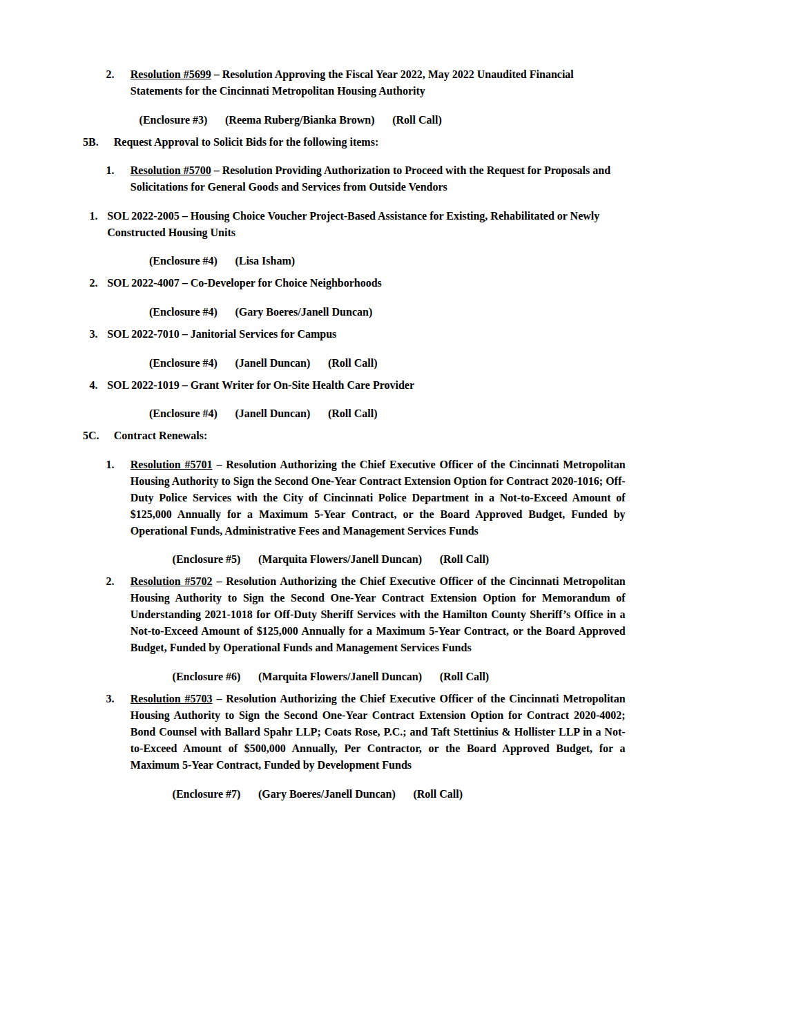2. Resolution #5699 – Resolution Approving the Fiscal Year 2022, May 2022 Unaudited Financial Statements for the Cincinnati Metropolitan Housing Authority
(Enclosure #3)(Reema Ruberg/Bianka Brown)(Roll Call)
5B. Request Approval to Solicit Bids for the following items:
1. Resolution #5700 – Resolution Providing Authorization to Proceed with the Request for Proposals and Solicitations for General Goods and Services from Outside Vendors
1. SOL 2022-2005 – Housing Choice Voucher Project-Based Assistance for Existing, Rehabilitated or Newly Constructed Housing Units
(Enclosure #4)(Lisa Isham)
2. SOL 2022-4007 – Co-Developer for Choice Neighborhoods
(Enclosure #4)(Gary Boeres/Janell Duncan)
3. SOL 2022-7010 – Janitorial Services for Campus
(Enclosure #4)(Janell Duncan)(Roll Call)
4. SOL 2022-1019 – Grant Writer for On-Site Health Care Provider
(Enclosure #4)(Janell Duncan)(Roll Call)
5C. Contract Renewals:
1. Resolution #5701 – Resolution Authorizing the Chief Executive Officer of the Cincinnati Metropolitan Housing Authority to Sign the Second One-Year Contract Extension Option for Contract 2020-1016; Off-Duty Police Services with the City of Cincinnati Police Department in a Not-to-Exceed Amount of $125,000 Annually for a Maximum 5-Year Contract, or the Board Approved Budget, Funded by Operational Funds, Administrative Fees and Management Services Funds
(Enclosure #5)(Marquita Flowers/Janell Duncan)(Roll Call)
2. Resolution #5702 – Resolution Authorizing the Chief Executive Officer of the Cincinnati Metropolitan Housing Authority to Sign the Second One-Year Contract Extension Option for Memorandum of Understanding 2021-1018 for Off-Duty Sheriff Services with the Hamilton County Sheriff’s Office in a Not-to-Exceed Amount of $125,000 Annually for a Maximum 5-Year Contract, or the Board Approved Budget, Funded by Operational Funds and Management Services Funds
(Enclosure #6)(Marquita Flowers/Janell Duncan)(Roll Call)
3. Resolution #5703 – Resolution Authorizing the Chief Executive Officer of the Cincinnati Metropolitan Housing Authority to Sign the Second One-Year Contract Extension Option for Contract 2020-4002; Bond Counsel with Ballard Spahr LLP; Coats Rose, P.C.; and Taft Stettinius & Hollister LLP in a Not-to-Exceed Amount of $500,000 Annually, Per Contractor, or the Board Approved Budget, for a Maximum 5-Year Contract, Funded by Development Funds
(Enclosure #7)(Gary Boeres/Janell Duncan)(Roll Call)